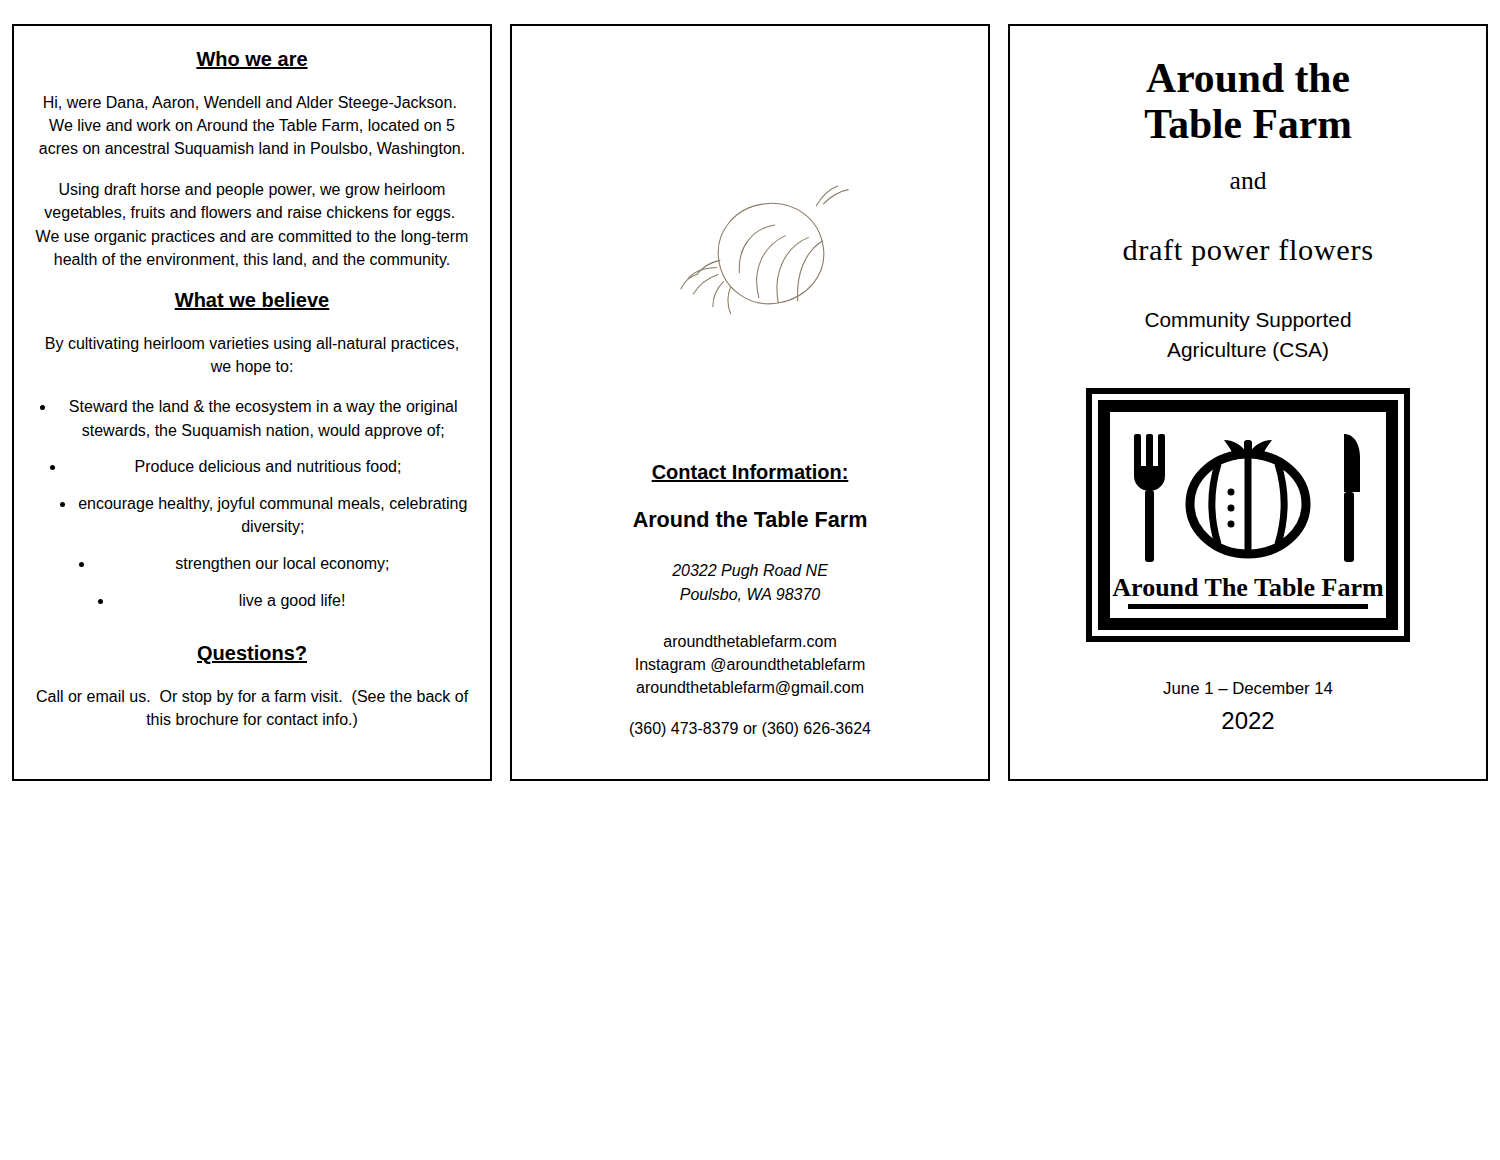Who we are
Hi, were Dana, Aaron, Wendell and Alder Steege-Jackson. We live and work on Around the Table Farm, located on 5 acres on ancestral Suquamish land in Poulsbo, Washington.
Using draft horse and people power, we grow heirloom vegetables, fruits and flowers and raise chickens for eggs. We use organic practices and are committed to the long-term health of the environment, this land, and the community.
What we believe
By cultivating heirloom varieties using all-natural practices, we hope to:
Steward the land & the ecosystem in a way the original stewards, the Suquamish nation, would approve of;
Produce delicious and nutritious food;
encourage healthy, joyful communal meals, celebrating diversity;
strengthen our local economy;
live a good life!
Questions?
Call or email us. Or stop by for a farm visit. (See the back of this brochure for contact info.)
Contact Information:
Around the Table Farm
20322 Pugh Road NE
Poulsbo, WA 98370
aroundthetablefarm.com
Instagram @aroundthetablefarm
aroundthetablefarm@gmail.com
(360) 473-8379 or (360) 626-3624
Around the
Table Farm
and
draft power flowers
Community Supported
Agriculture (CSA)
Around The Table Farm
June 1 – December 14
2022